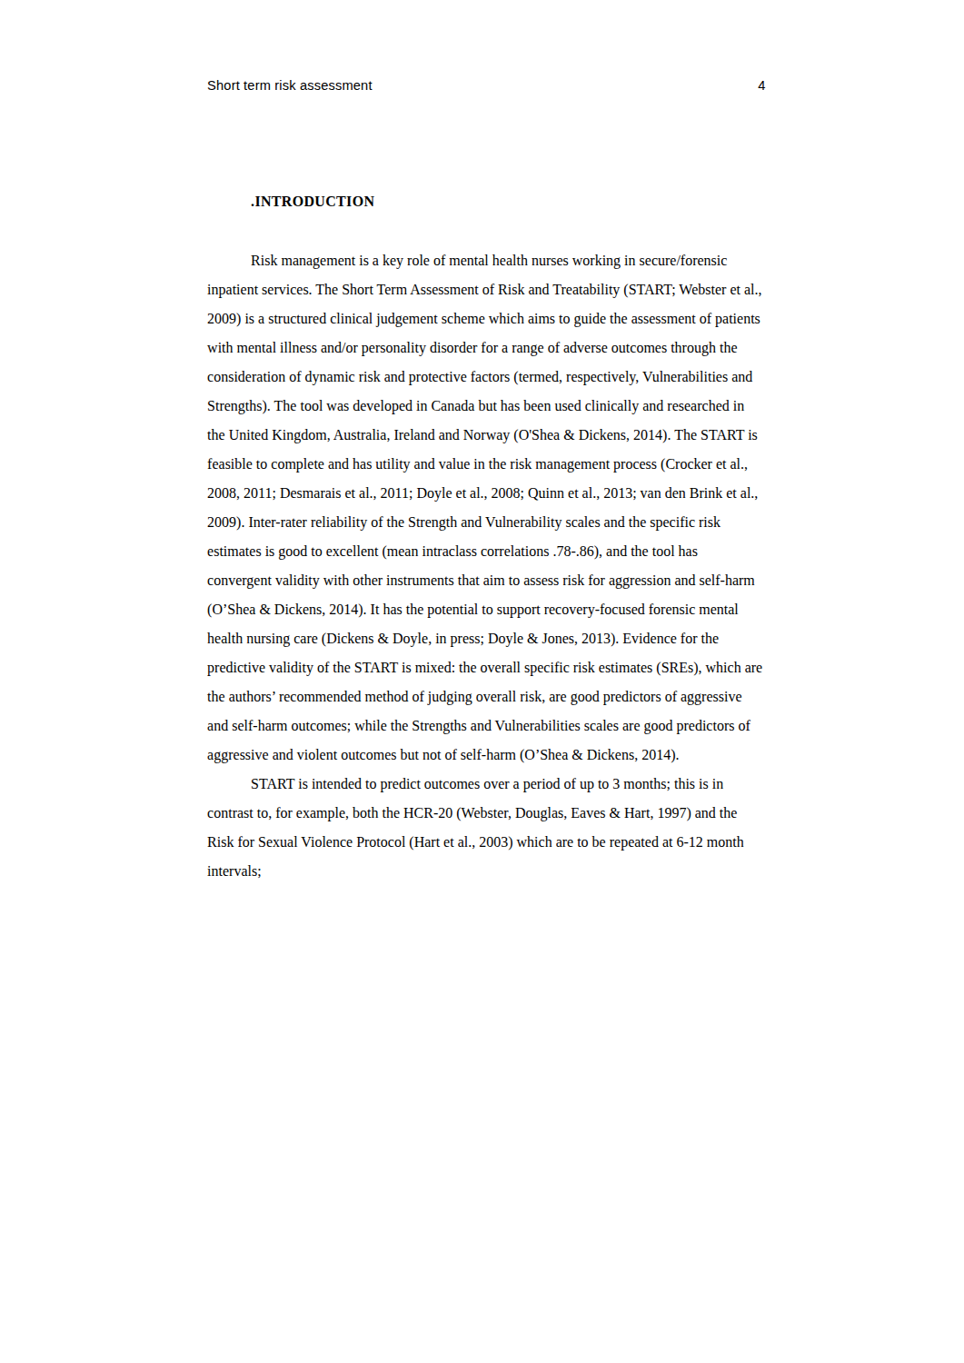Short term risk assessment 4
.INTRODUCTION
Risk management is a key role of mental health nurses working in secure/forensic inpatient services. The Short Term Assessment of Risk and Treatability (START; Webster et al., 2009) is a structured clinical judgement scheme which aims to guide the assessment of patients with mental illness and/or personality disorder for a range of adverse outcomes through the consideration of dynamic risk and protective factors (termed, respectively, Vulnerabilities and Strengths). The tool was developed in Canada but has been used clinically and researched in the United Kingdom, Australia, Ireland and Norway (O'Shea & Dickens, 2014). The START is feasible to complete and has utility and value in the risk management process (Crocker et al., 2008, 2011; Desmarais et al., 2011; Doyle et al., 2008; Quinn et al., 2013; van den Brink et al., 2009). Inter-rater reliability of the Strength and Vulnerability scales and the specific risk estimates is good to excellent (mean intraclass correlations .78-.86), and the tool has convergent validity with other instruments that aim to assess risk for aggression and self-harm (O’Shea & Dickens, 2014). It has the potential to support recovery-focused forensic mental health nursing care (Dickens & Doyle, in press; Doyle & Jones, 2013). Evidence for the predictive validity of the START is mixed: the overall specific risk estimates (SREs), which are the authors’ recommended method of judging overall risk, are good predictors of aggressive and self-harm outcomes; while the Strengths and Vulnerabilities scales are good predictors of aggressive and violent outcomes but not of self-harm (O’Shea & Dickens, 2014).
START is intended to predict outcomes over a period of up to 3 months; this is in contrast to, for example, both the HCR-20 (Webster, Douglas, Eaves & Hart, 1997) and the Risk for Sexual Violence Protocol (Hart et al., 2003) which are to be repeated at 6-12 month intervals;